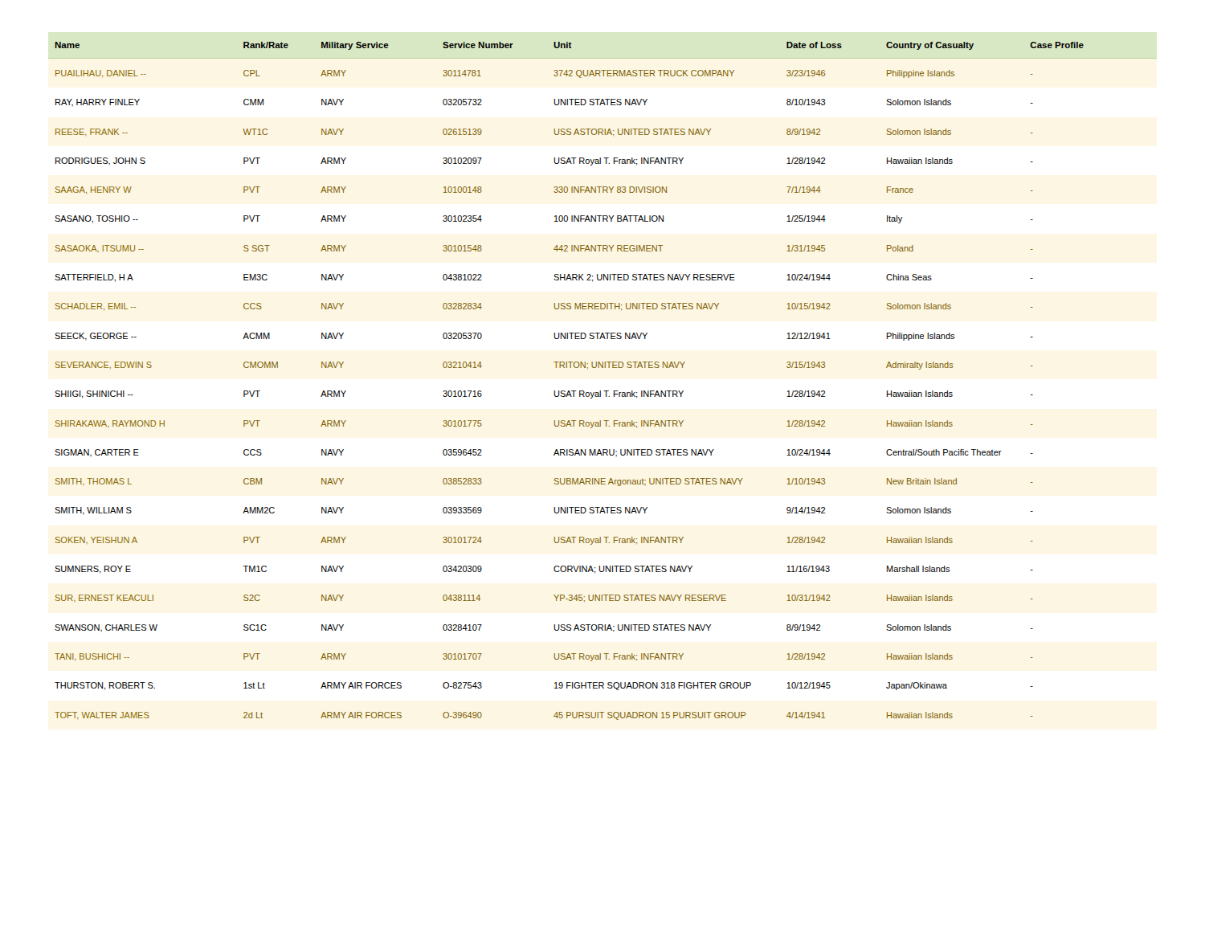| Name | Rank/Rate | Military Service | Service Number | Unit | Date of Loss | Country of Casualty | Case Profile |
| --- | --- | --- | --- | --- | --- | --- | --- |
| PUAILIHAU, DANIEL -- | CPL | ARMY | 30114781 | 3742 QUARTERMASTER TRUCK COMPANY | 3/23/1946 | Philippine Islands | - |
| RAY, HARRY FINLEY | CMM | NAVY | 03205732 | UNITED STATES NAVY | 8/10/1943 | Solomon Islands | - |
| REESE, FRANK -- | WT1C | NAVY | 02615139 | USS ASTORIA; UNITED STATES NAVY | 8/9/1942 | Solomon Islands | - |
| RODRIGUES, JOHN S | PVT | ARMY | 30102097 | USAT Royal T. Frank; INFANTRY | 1/28/1942 | Hawaiian Islands | - |
| SAAGA, HENRY W | PVT | ARMY | 10100148 | 330 INFANTRY 83 DIVISION | 7/1/1944 | France | - |
| SASANO, TOSHIO -- | PVT | ARMY | 30102354 | 100 INFANTRY BATTALION | 1/25/1944 | Italy | - |
| SASAOKA, ITSUMU -- | S SGT | ARMY | 30101548 | 442 INFANTRY REGIMENT | 1/31/1945 | Poland | - |
| SATTERFIELD, H A | EM3C | NAVY | 04381022 | SHARK 2; UNITED STATES NAVY RESERVE | 10/24/1944 | China Seas | - |
| SCHADLER, EMIL -- | CCS | NAVY | 03282834 | USS MEREDITH; UNITED STATES NAVY | 10/15/1942 | Solomon Islands | - |
| SEECK, GEORGE -- | ACMM | NAVY | 03205370 | UNITED STATES NAVY | 12/12/1941 | Philippine Islands | - |
| SEVERANCE, EDWIN S | CMOMM | NAVY | 03210414 | TRITON; UNITED STATES NAVY | 3/15/1943 | Admiralty Islands | - |
| SHIIGI, SHINICHI -- | PVT | ARMY | 30101716 | USAT Royal T. Frank; INFANTRY | 1/28/1942 | Hawaiian Islands | - |
| SHIRAKAWA, RAYMOND H | PVT | ARMY | 30101775 | USAT Royal T. Frank; INFANTRY | 1/28/1942 | Hawaiian Islands | - |
| SIGMAN, CARTER E | CCS | NAVY | 03596452 | ARISAN MARU; UNITED STATES NAVY | 10/24/1944 | Central/South Pacific Theater | - |
| SMITH, THOMAS L | CBM | NAVY | 03852833 | SUBMARINE Argonaut; UNITED STATES NAVY | 1/10/1943 | New Britain Island | - |
| SMITH, WILLIAM S | AMM2C | NAVY | 03933569 | UNITED STATES NAVY | 9/14/1942 | Solomon Islands | - |
| SOKEN, YEISHUN A | PVT | ARMY | 30101724 | USAT Royal T. Frank; INFANTRY | 1/28/1942 | Hawaiian Islands | - |
| SUMNERS, ROY E | TM1C | NAVY | 03420309 | CORVINA; UNITED STATES NAVY | 11/16/1943 | Marshall Islands | - |
| SUR, ERNEST KEACULI | S2C | NAVY | 04381114 | YP-345; UNITED STATES NAVY RESERVE | 10/31/1942 | Hawaiian Islands | - |
| SWANSON, CHARLES W | SC1C | NAVY | 03284107 | USS ASTORIA; UNITED STATES NAVY | 8/9/1942 | Solomon Islands | - |
| TANI, BUSHICHI -- | PVT | ARMY | 30101707 | USAT Royal T. Frank; INFANTRY | 1/28/1942 | Hawaiian Islands | - |
| THURSTON, ROBERT S. | 1st Lt | ARMY AIR FORCES | O-827543 | 19 FIGHTER SQUADRON 318 FIGHTER GROUP | 10/12/1945 | Japan/Okinawa | - |
| TOFT, WALTER JAMES | 2d Lt | ARMY AIR FORCES | O-396490 | 45 PURSUIT SQUADRON 15 PURSUIT GROUP | 4/14/1941 | Hawaiian Islands | - |